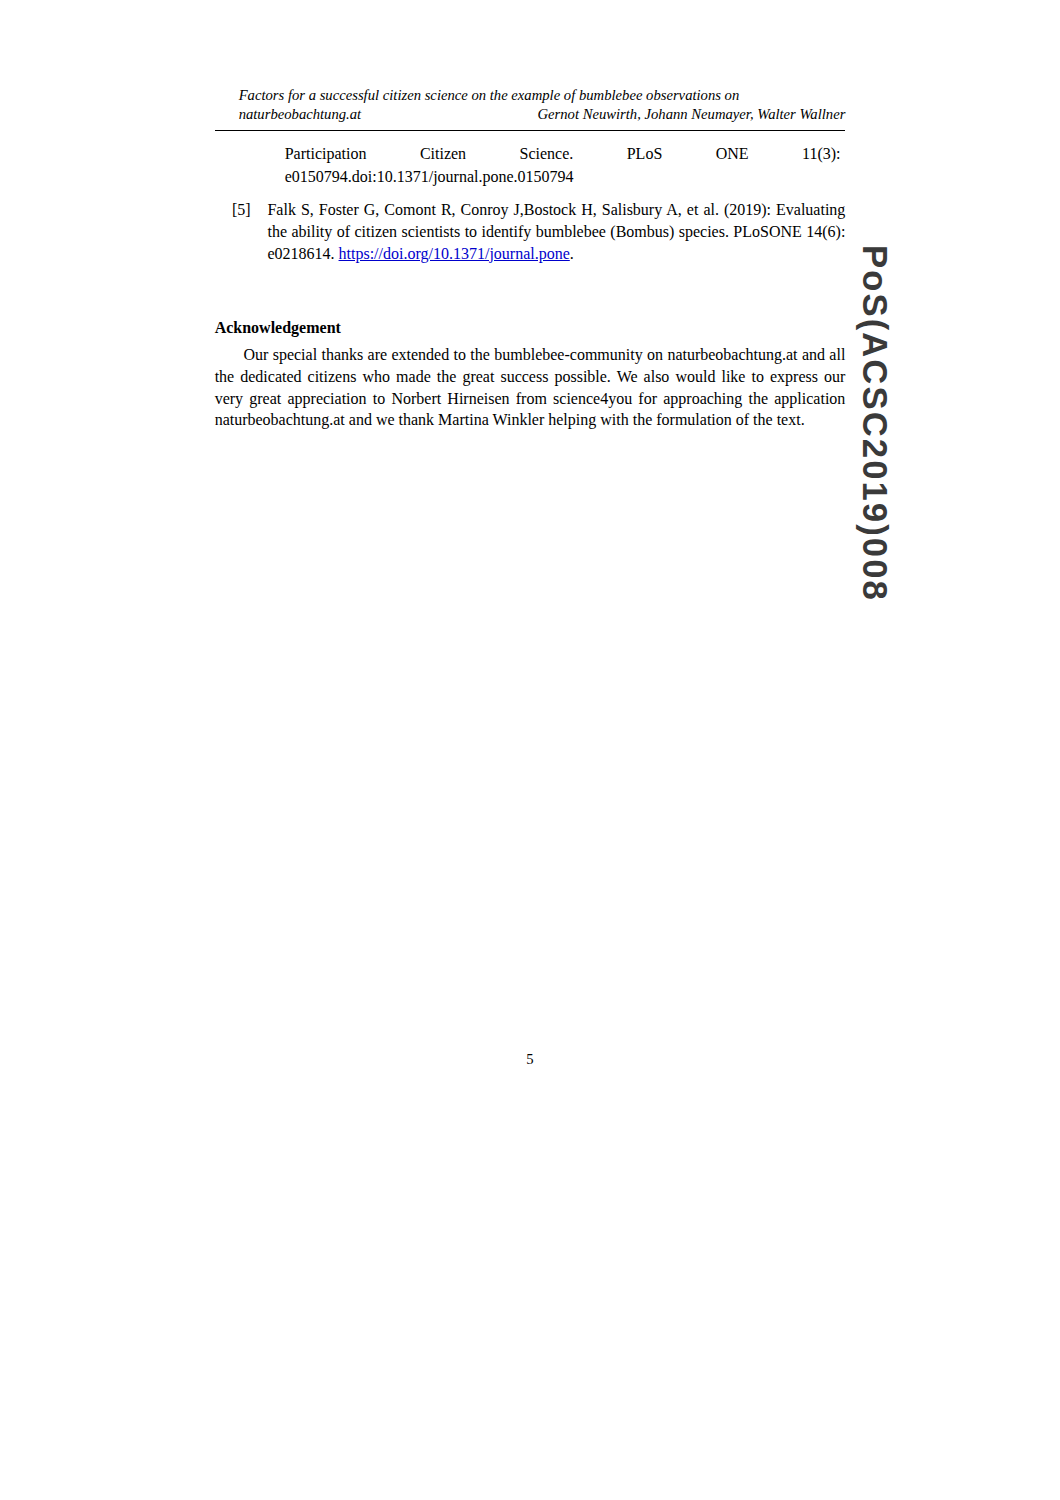Factors for a successful citizen science on the example of bumblebee observations on
naturbeobachtung.at Gernot Neuwirth, Johann Neumayer, Walter Wallner
Participation Citizen Science. PLoS ONE 11(3):
e0150794.doi:10.1371/journal.pone.0150794
[5] Falk S, Foster G, Comont R, Conroy J,Bostock H, Salisbury A, et al. (2019): Evaluating the ability of citizen scientists to identify bumblebee (Bombus) species. PLoSONE 14(6): e0218614. https://doi.org/10.1371/journal.pone.
Acknowledgement
Our special thanks are extended to the bumblebee-community on naturbeobachtung.at and all the dedicated citizens who made the great success possible. We also would like to express our very great appreciation to Norbert Hirneisen from science4you for approaching the application naturbeobachtung.at and we thank Martina Winkler helping with the formulation of the text.
PoS(ACSC2019)008
5